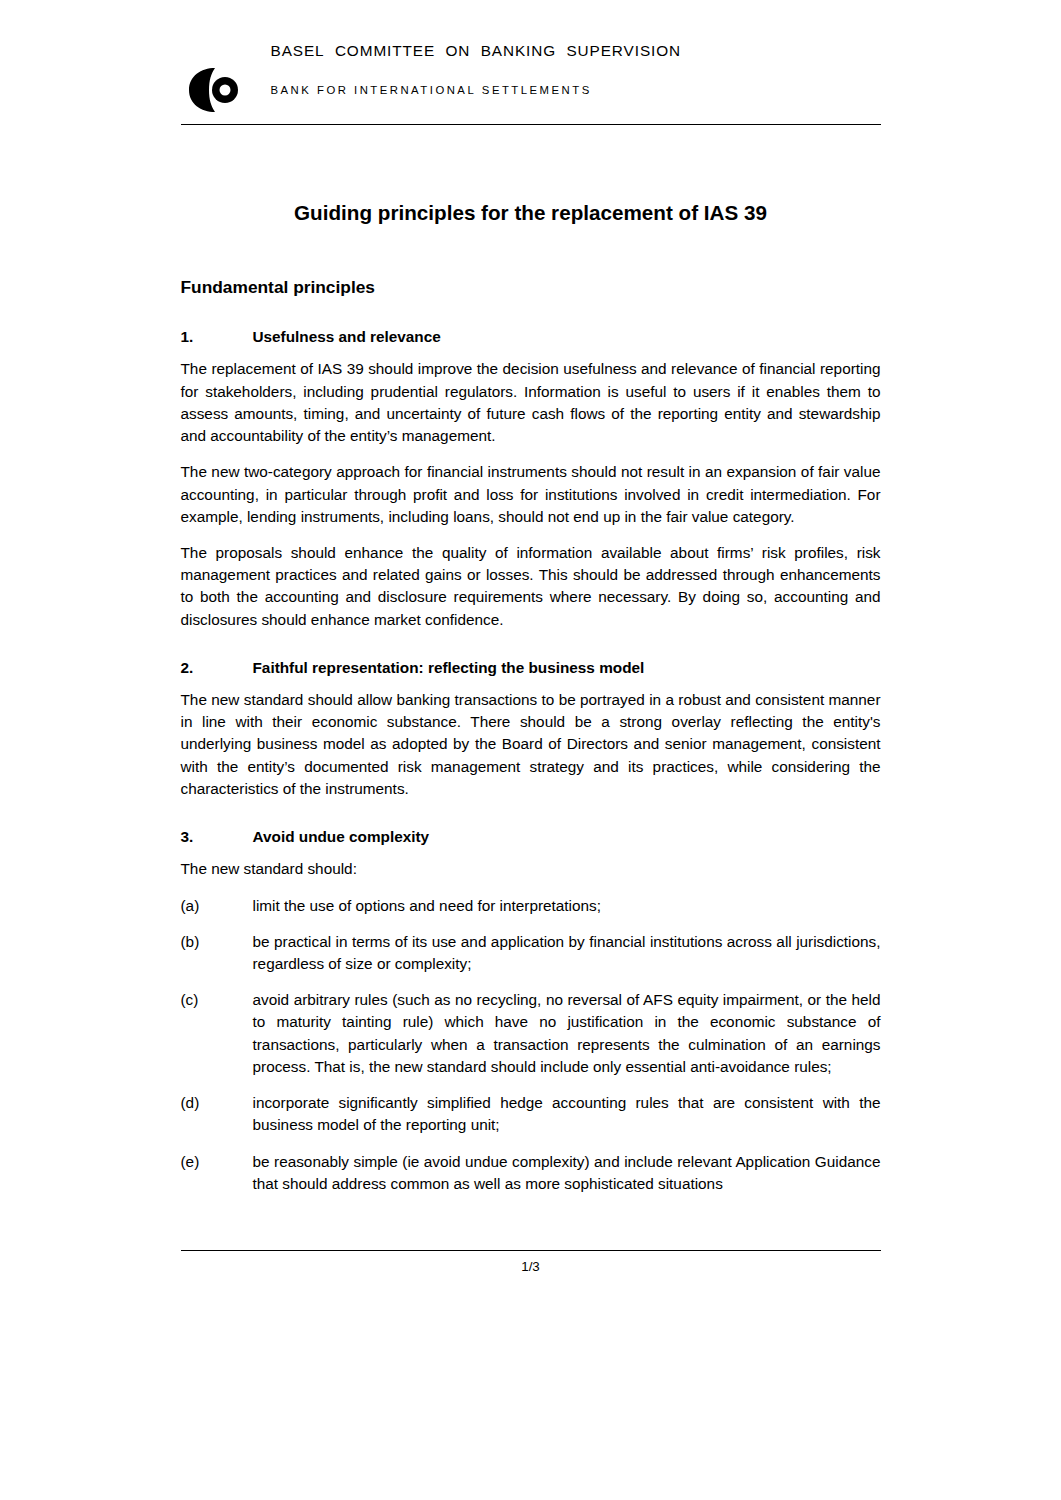BASEL COMMITTEE ON BANKING SUPERVISION
BIS logo
BANK FOR INTERNATIONAL SETTLEMENTS
Guiding principles for the replacement of IAS 39
Fundamental principles
1. Usefulness and relevance
The replacement of IAS 39 should improve the decision usefulness and relevance of financial reporting for stakeholders, including prudential regulators. Information is useful to users if it enables them to assess amounts, timing, and uncertainty of future cash flows of the reporting entity and stewardship and accountability of the entity’s management.
The new two-category approach for financial instruments should not result in an expansion of fair value accounting, in particular through profit and loss for institutions involved in credit intermediation. For example, lending instruments, including loans, should not end up in the fair value category.
The proposals should enhance the quality of information available about firms’ risk profiles, risk management practices and related gains or losses. This should be addressed through enhancements to both the accounting and disclosure requirements where necessary. By doing so, accounting and disclosures should enhance market confidence.
2. Faithful representation: reflecting the business model
The new standard should allow banking transactions to be portrayed in a robust and consistent manner in line with their economic substance. There should be a strong overlay reflecting the entity's underlying business model as adopted by the Board of Directors and senior management, consistent with the entity’s documented risk management strategy and its practices, while considering the characteristics of the instruments.
3. Avoid undue complexity
The new standard should:
(a) limit the use of options and need for interpretations;
(b) be practical in terms of its use and application by financial institutions across all jurisdictions, regardless of size or complexity;
(c) avoid arbitrary rules (such as no recycling, no reversal of AFS equity impairment, or the held to maturity tainting rule) which have no justification in the economic substance of transactions, particularly when a transaction represents the culmination of an earnings process. That is, the new standard should include only essential anti-avoidance rules;
(d) incorporate significantly simplified hedge accounting rules that are consistent with the business model of the reporting unit;
(e) be reasonably simple (ie avoid undue complexity) and include relevant Application Guidance that should address common as well as more sophisticated situations
1/3